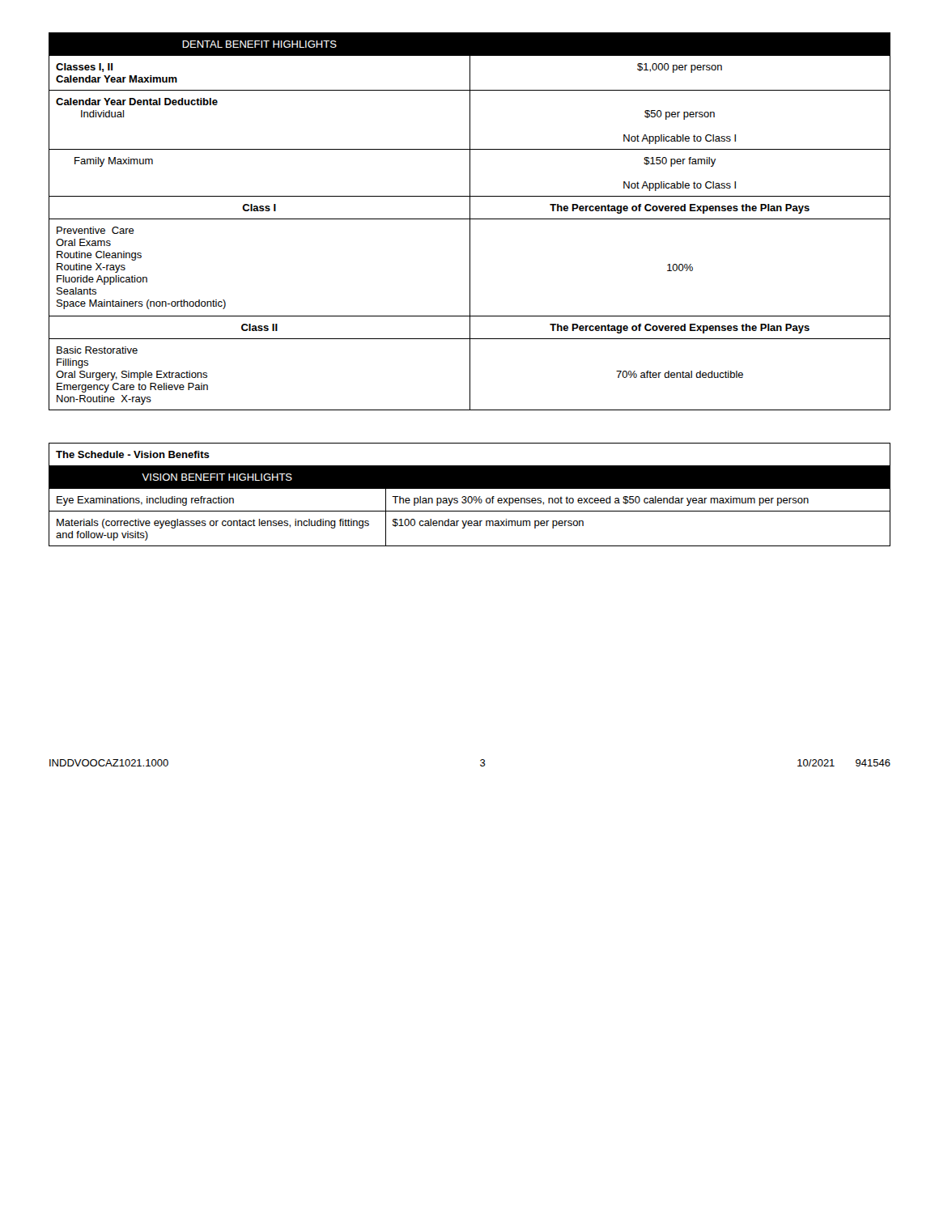| DENTAL BENEFIT HIGHLIGHTS | | |
| Classes I, II Calendar Year Maximum | $1,000 per person |
| Calendar Year Dental Deductible Individual | $50 per person Not Applicable to Class I |
| Family Maximum | $150 per family Not Applicable to Class I |
| Class I | The Percentage of Covered Expenses the Plan Pays |
| Preventive Care Oral Exams Routine Cleanings Routine X-rays Fluoride Application Sealants Space Maintainers (non-orthodontic) | 100% |
| Class II | The Percentage of Covered Expenses the Plan Pays |
| Basic Restorative Fillings Oral Surgery, Simple Extractions Emergency Care to Relieve Pain Non-Routine X-rays | 70% after dental deductible |
| The Schedule - Vision Benefits |
| VISION BENEFIT HIGHLIGHTS | |
| Eye Examinations, including refraction | The plan pays 30% of expenses, not to exceed a $50 calendar year maximum per person |
| Materials (corrective eyeglasses or contact lenses, including fittings and follow-up visits) | $100 calendar year maximum per person |
INDDVOOCAZ1021.1000
3
10/2021 941546